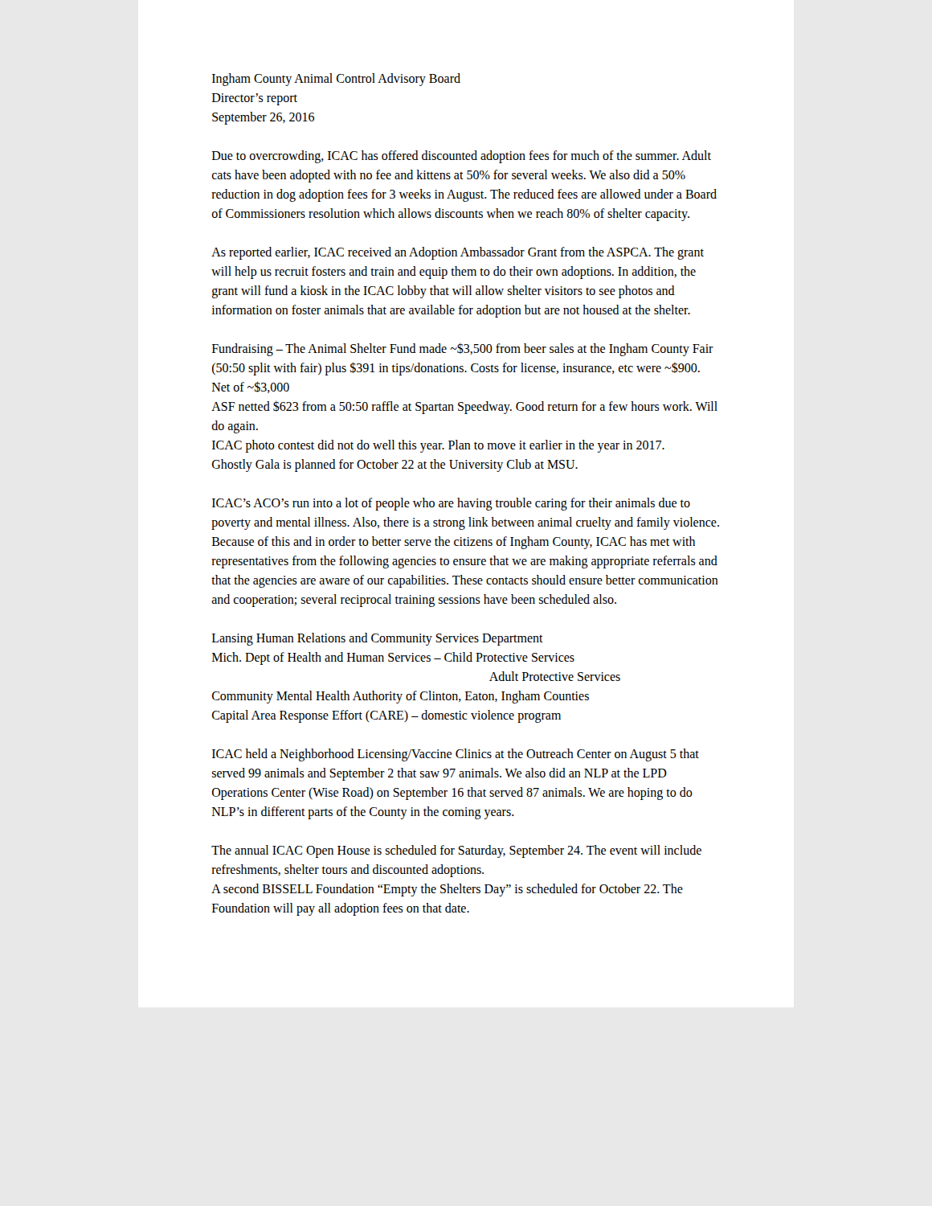Ingham County Animal Control Advisory Board
Director’s report
September 26, 2016
Due to overcrowding, ICAC has offered discounted adoption fees for much of the summer. Adult cats have been adopted with no fee and kittens at 50% for several weeks. We also did a 50% reduction in dog adoption fees for 3 weeks in August. The reduced fees are allowed under a Board of Commissioners resolution which allows discounts when we reach 80% of shelter capacity.
As reported earlier, ICAC received an Adoption Ambassador Grant from the ASPCA. The grant will help us recruit fosters and train and equip them to do their own adoptions. In addition, the grant will fund a kiosk in the ICAC lobby that will allow shelter visitors to see photos and information on foster animals that are available for adoption but are not housed at the shelter.
Fundraising – The Animal Shelter Fund made ~$3,500 from beer sales at the Ingham County Fair (50:50 split with fair) plus $391 in tips/donations. Costs for license, insurance, etc were ~$900. Net of ~$3,000
ASF netted $623 from a 50:50 raffle at Spartan Speedway. Good return for a few hours work. Will do again.
ICAC photo contest did not do well this year. Plan to move it earlier in the year in 2017.
Ghostly Gala is planned for October 22 at the University Club at MSU.
ICAC’s ACO’s run into a lot of people who are having trouble caring for their animals due to poverty and mental illness. Also, there is a strong link between animal cruelty and family violence. Because of this and in order to better serve the citizens of Ingham County, ICAC has met with representatives from the following agencies to ensure that we are making appropriate referrals and that the agencies are aware of our capabilities. These contacts should ensure better communication and cooperation; several reciprocal training sessions have been scheduled also.
Lansing Human Relations and Community Services Department
Mich. Dept of Health and Human Services – Child Protective Services
Adult Protective Services
Community Mental Health Authority of Clinton, Eaton, Ingham Counties
Capital Area Response Effort (CARE) – domestic violence program
ICAC held a Neighborhood Licensing/Vaccine Clinics at the Outreach Center on August 5 that served 99 animals and September 2 that saw 97 animals. We also did an NLP at the LPD Operations Center (Wise Road) on September 16 that served 87 animals. We are hoping to do NLP’s in different parts of the County in the coming years.
The annual ICAC Open House is scheduled for Saturday, September 24. The event will include refreshments, shelter tours and discounted adoptions.
A second BISSELL Foundation “Empty the Shelters Day” is scheduled for October 22. The Foundation will pay all adoption fees on that date.